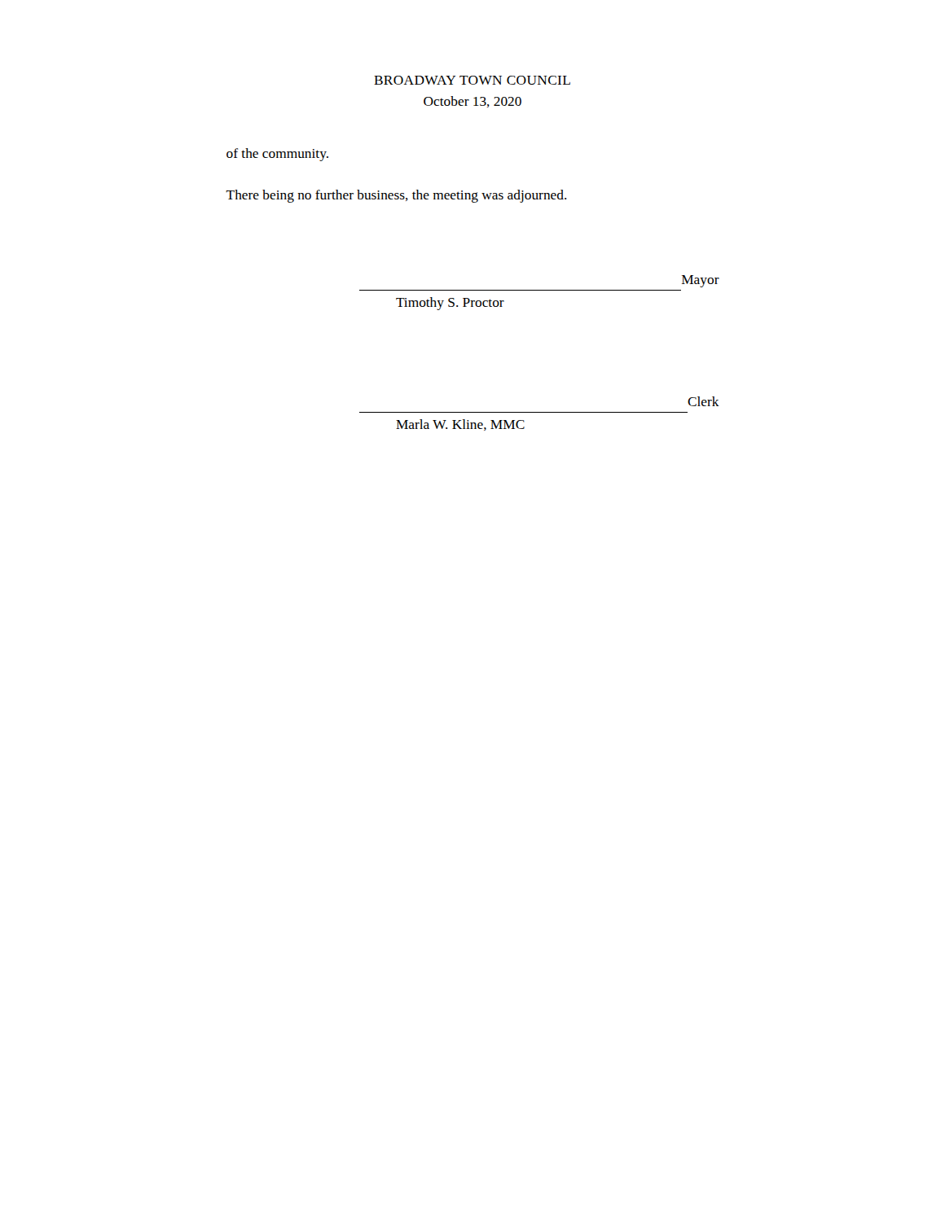BROADWAY TOWN COUNCIL October 13, 2020
of the community.
There being no further business, the meeting was adjourned.
Mayor
Timothy S. Proctor
Clerk
Marla W. Kline, MMC